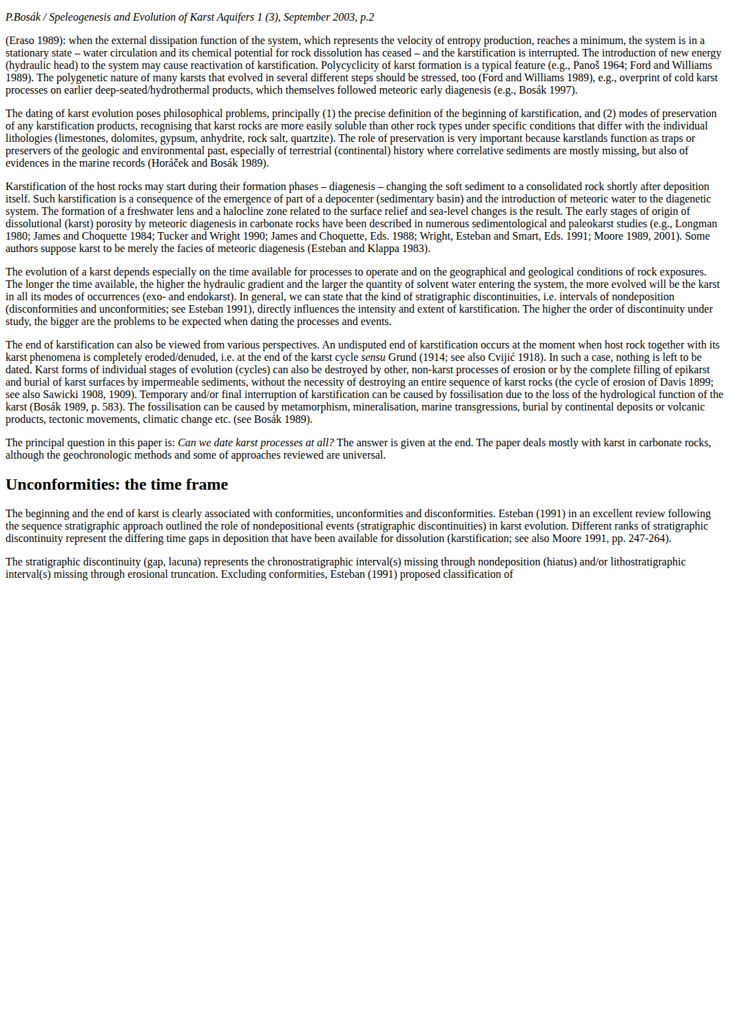P.Bosák / Speleogenesis and Evolution of Karst Aquifers 1 (3), September 2003, p.2
(Eraso 1989): when the external dissipation function of the system, which represents the velocity of entropy production, reaches a minimum, the system is in a stationary state – water circulation and its chemical potential for rock dissolution has ceased – and the karstification is interrupted. The introduction of new energy (hydraulic head) to the system may cause reactivation of karstification. Polycyclicity of karst formation is a typical feature (e.g., Panoš 1964; Ford and Williams 1989). The polygenetic nature of many karsts that evolved in several different steps should be stressed, too (Ford and Williams 1989), e.g., overprint of cold karst processes on earlier deep-seated/hydrothermal products, which themselves followed meteoric early diagenesis (e.g., Bosák 1997).
The dating of karst evolution poses philosophical problems, principally (1) the precise definition of the beginning of karstification, and (2) modes of preservation of any karstification products, recognising that karst rocks are more easily soluble than other rock types under specific conditions that differ with the individual lithologies (limestones, dolomites, gypsum, anhydrite, rock salt, quartzite). The role of preservation is very important because karstlands function as traps or preservers of the geologic and environmental past, especially of terrestrial (continental) history where correlative sediments are mostly missing, but also of evidences in the marine records (Horáček and Bosák 1989).
Karstification of the host rocks may start during their formation phases – diagenesis – changing the soft sediment to a consolidated rock shortly after deposition itself. Such karstification is a consequence of the emergence of part of a depocenter (sedimentary basin) and the introduction of meteoric water to the diagenetic system. The formation of a freshwater lens and a halocline zone related to the surface relief and sea-level changes is the result. The early stages of origin of dissolutional (karst) porosity by meteoric diagenesis in carbonate rocks have been described in numerous sedimentological and paleokarst studies (e.g., Longman 1980; James and Choquette 1984; Tucker and Wright 1990; James and Choquette, Eds. 1988; Wright, Esteban and Smart, Eds. 1991; Moore 1989, 2001). Some authors suppose karst to be merely the facies of meteoric diagenesis (Esteban and Klappa 1983).
The evolution of a karst depends especially on the time available for processes to operate and on the geographical and geological conditions of rock exposures. The longer the time available, the higher the hydraulic gradient and the larger the quantity of solvent water entering the system, the more evolved will be the karst in all its modes of occurrences (exo- and endokarst). In general, we can state that the kind of stratigraphic discontinuities, i.e. intervals of nondeposition (disconformities and unconformities; see Esteban 1991), directly influences the intensity and extent of karstification. The higher the order of discontinuity under study, the bigger are the problems to be expected when dating the processes and events.
The end of karstification can also be viewed from various perspectives. An undisputed end of karstification occurs at the moment when host rock together with its karst phenomena is completely eroded/denuded, i.e. at the end of the karst cycle sensu Grund (1914; see also Cvijić 1918). In such a case, nothing is left to be dated. Karst forms of individual stages of evolution (cycles) can also be destroyed by other, non-karst processes of erosion or by the complete filling of epikarst and burial of karst surfaces by impermeable sediments, without the necessity of destroying an entire sequence of karst rocks (the cycle of erosion of Davis 1899; see also Sawicki 1908, 1909). Temporary and/or final interruption of karstification can be caused by fossilisation due to the loss of the hydrological function of the karst (Bosák 1989, p. 583). The fossilisation can be caused by metamorphism, mineralisation, marine transgressions, burial by continental deposits or volcanic products, tectonic movements, climatic change etc. (see Bosák 1989).
The principal question in this paper is: Can we date karst processes at all? The answer is given at the end. The paper deals mostly with karst in carbonate rocks, although the geochronologic methods and some of approaches reviewed are universal.
Unconformities: the time frame
The beginning and the end of karst is clearly associated with conformities, unconformities and disconformities. Esteban (1991) in an excellent review following the sequence stratigraphic approach outlined the role of nondepositional events (stratigraphic discontinuities) in karst evolution. Different ranks of stratigraphic discontinuity represent the differing time gaps in deposition that have been available for dissolution (karstification; see also Moore 1991, pp. 247-264).
The stratigraphic discontinuity (gap, lacuna) represents the chronostratigraphic interval(s) missing through nondeposition (hiatus) and/or lithostratigraphic interval(s) missing through erosional truncation. Excluding conformities, Esteban (1991) proposed classification of